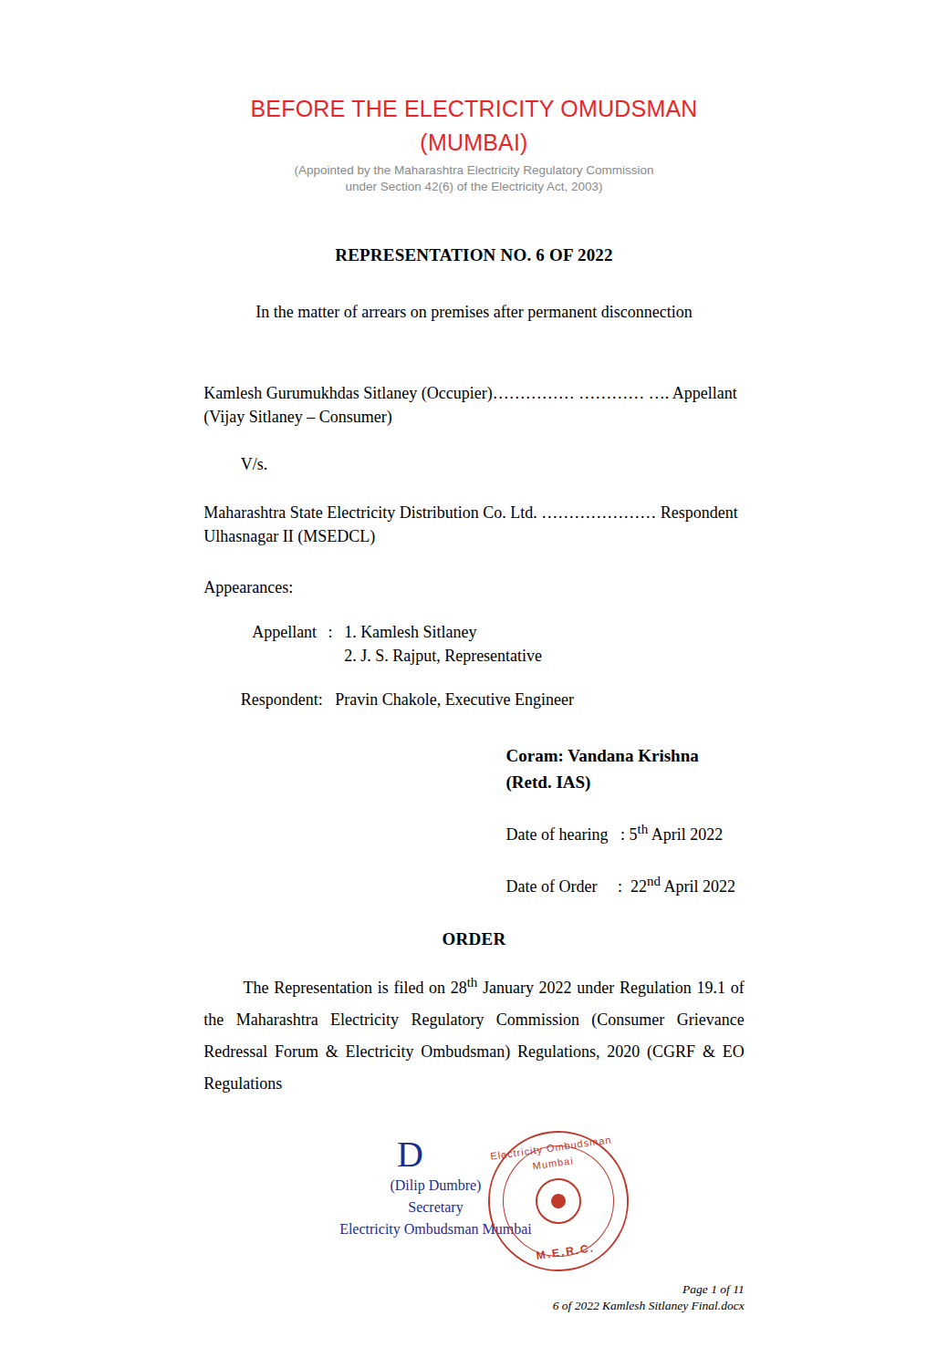BEFORE THE ELECTRICITY OMUDSMAN (MUMBAI)
(Appointed by the Maharashtra Electricity Regulatory Commission
under Section 42(6) of the Electricity Act, 2003)
REPRESENTATION NO. 6 OF 2022
In the matter of arrears on premises after permanent disconnection
Kamlesh Gurumukhdas Sitlaney (Occupier)…………… ………… …. Appellant
(Vijay Sitlaney – Consumer)
V/s.
Maharashtra State Electricity Distribution Co. Ltd. ………………… Respondent
Ulhasnagar II (MSEDCL)
Appearances:
| Appellant | : | 1. Kamlesh Sitlaney 2. J. S. Rajput, Representative |
Respondent: Pravin Chakole, Executive Engineer
Coram: Vandana Krishna (Retd. IAS)
Date of hearing : 5th April 2022
Date of Order : 22nd April 2022
ORDER
The Representation is filed on 28th January 2022 under Regulation 19.1 of the Maharashtra Electricity Regulatory Commission (Consumer Grievance Redressal Forum & Electricity Ombudsman) Regulations, 2020 (CGRF & EO Regulations
D
(Dilip Dumbre)
Secretary
Electricity Ombudsman Mumbai
Electricity Ombudsman Mumbai
M.E.R.C.
Page 1 of 11
6 of 2022 Kamlesh Sitlaney Final.docx